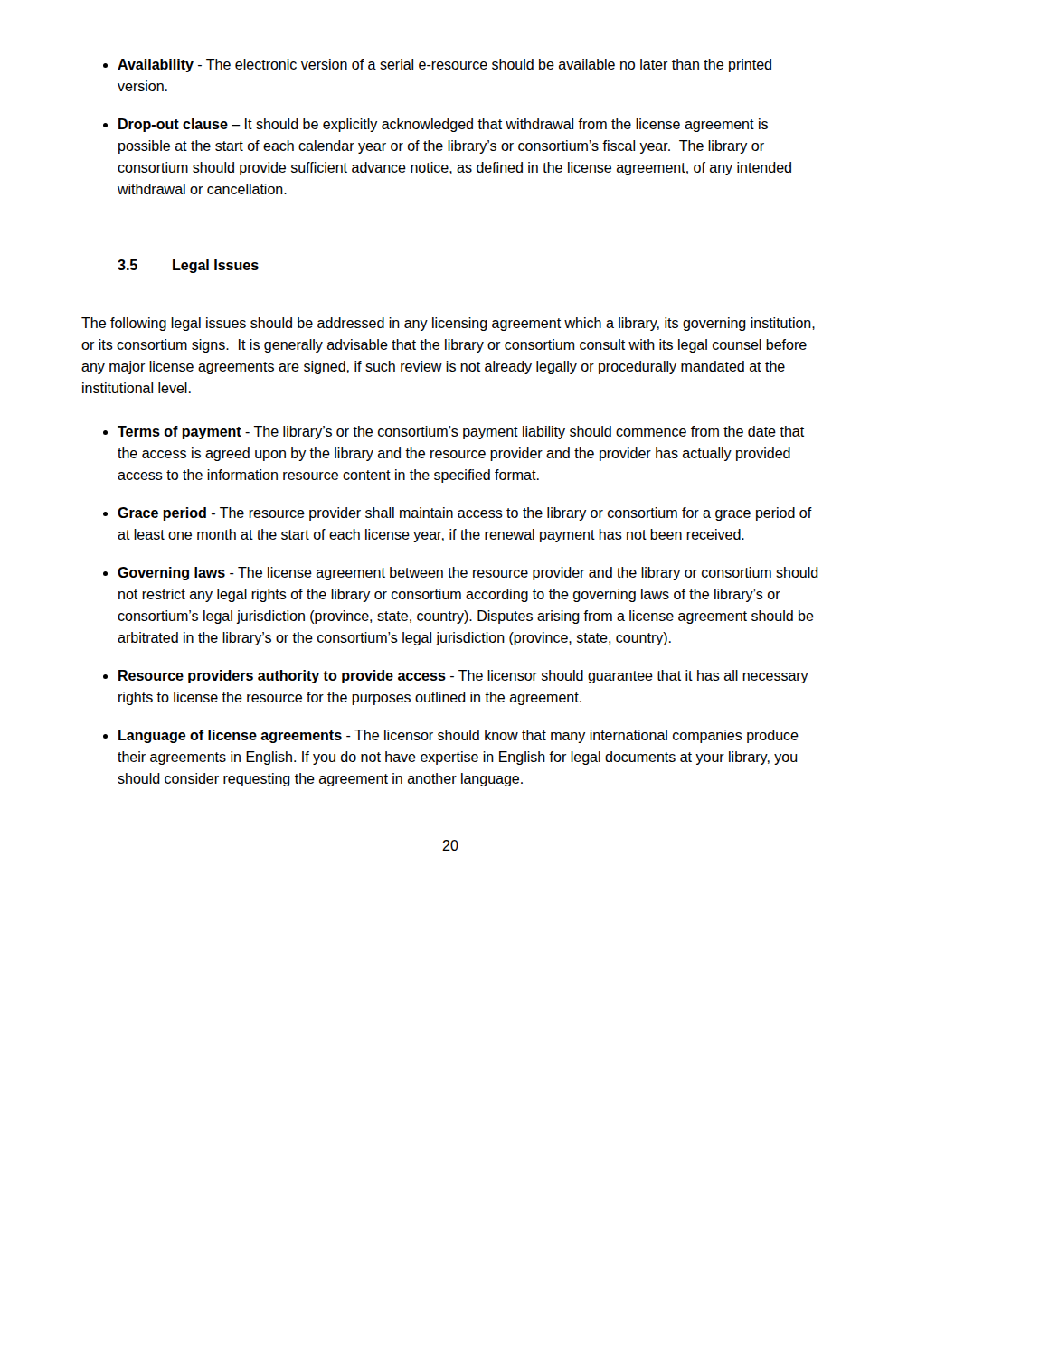Availability - The electronic version of a serial e-resource should be available no later than the printed version.
Drop-out clause – It should be explicitly acknowledged that withdrawal from the license agreement is possible at the start of each calendar year or of the library’s or consortium’s fiscal year. The library or consortium should provide sufficient advance notice, as defined in the license agreement, of any intended withdrawal or cancellation.
3.5 Legal Issues
The following legal issues should be addressed in any licensing agreement which a library, its governing institution, or its consortium signs. It is generally advisable that the library or consortium consult with its legal counsel before any major license agreements are signed, if such review is not already legally or procedurally mandated at the institutional level.
Terms of payment - The library’s or the consortium’s payment liability should commence from the date that the access is agreed upon by the library and the resource provider and the provider has actually provided access to the information resource content in the specified format.
Grace period - The resource provider shall maintain access to the library or consortium for a grace period of at least one month at the start of each license year, if the renewal payment has not been received.
Governing laws - The license agreement between the resource provider and the library or consortium should not restrict any legal rights of the library or consortium according to the governing laws of the library’s or consortium’s legal jurisdiction (province, state, country). Disputes arising from a license agreement should be arbitrated in the library’s or the consortium’s legal jurisdiction (province, state, country).
Resource providers authority to provide access - The licensor should guarantee that it has all necessary rights to license the resource for the purposes outlined in the agreement.
Language of license agreements - The licensor should know that many international companies produce their agreements in English. If you do not have expertise in English for legal documents at your library, you should consider requesting the agreement in another language.
20